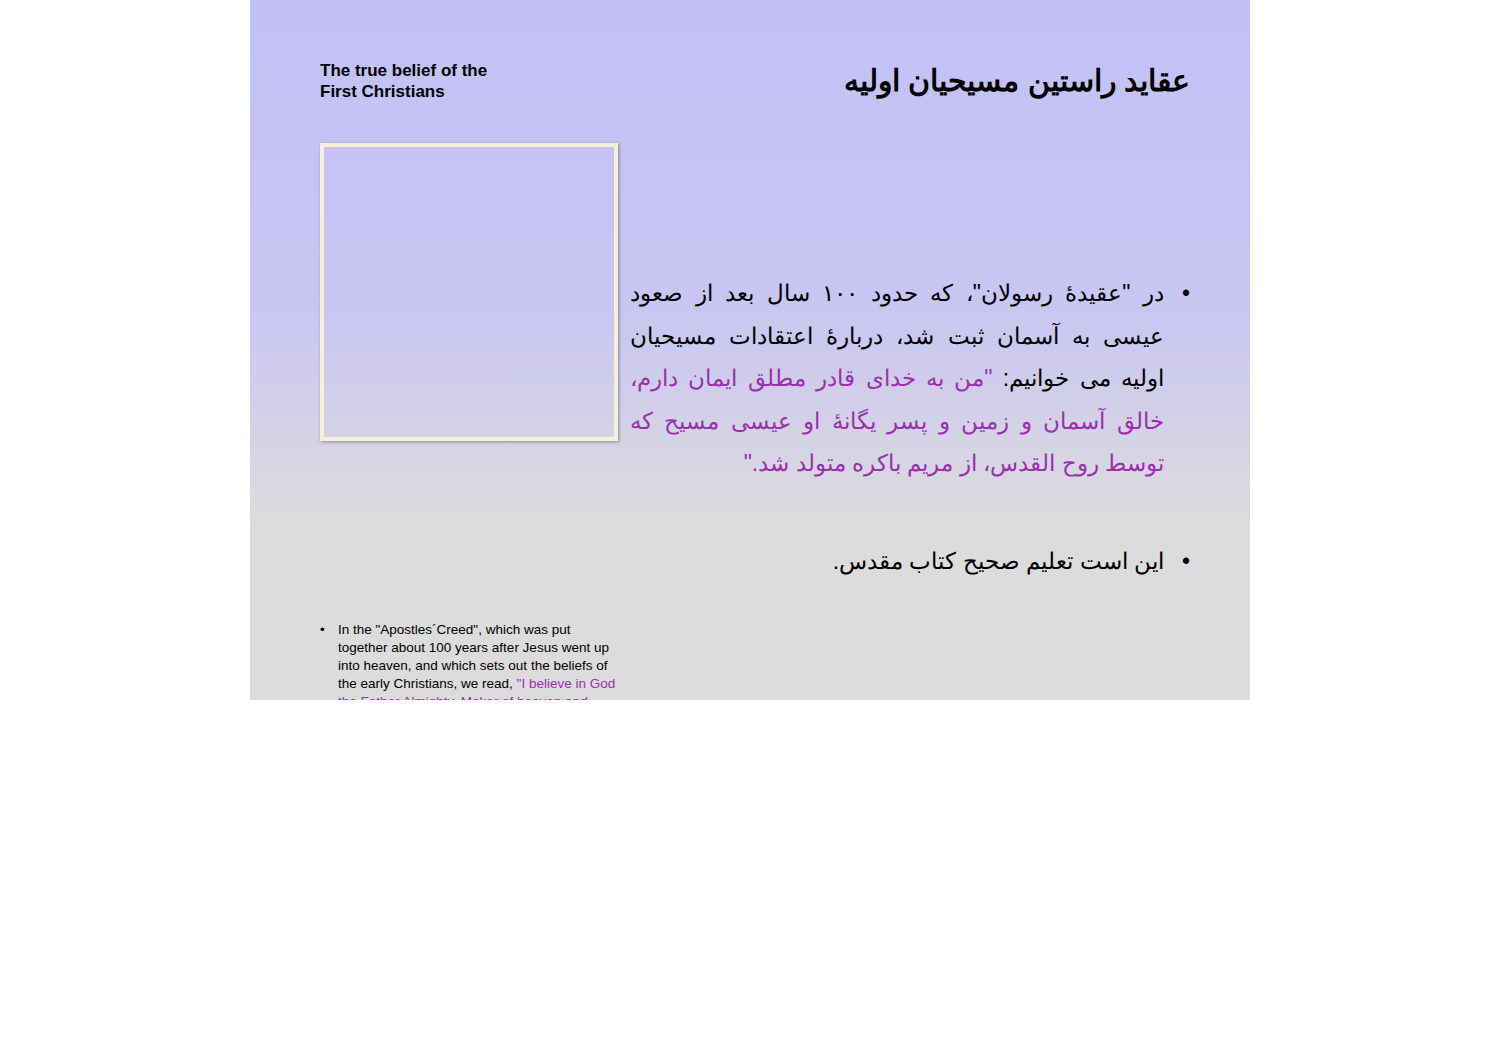The true belief of the
First Christians
In the "Apostles´Creed", which was put together about 100 years after Jesus went up into heaven, and which sets out the beliefs of the early Christians, we read, "I believe in God the Father Almighty, Maker of heaven and earth; and in Jesus Christ His only Son our Lord, who was conceived by the Holy Ghost, born of the Virgin Mary."
This is the true teaching of the Bible.
عقاید راستین مسیحیان اولیه
در "عقیدهٔ رسولان"، که حدود ۱۰۰ سال بعد از صعود عیسی به آسمان ثبت شد، دربارهٔ اعتقادات مسیحیان اولیه می خوانیم: "من به خدای قادر مطلق ایمان دارم، خالق آسمان و زمین و پسر یگانهٔ او عیسی مسیح که توسط روح القدس، از مریم باکره متولد شد."
این است تعلیم صحیح کتاب مقدس.